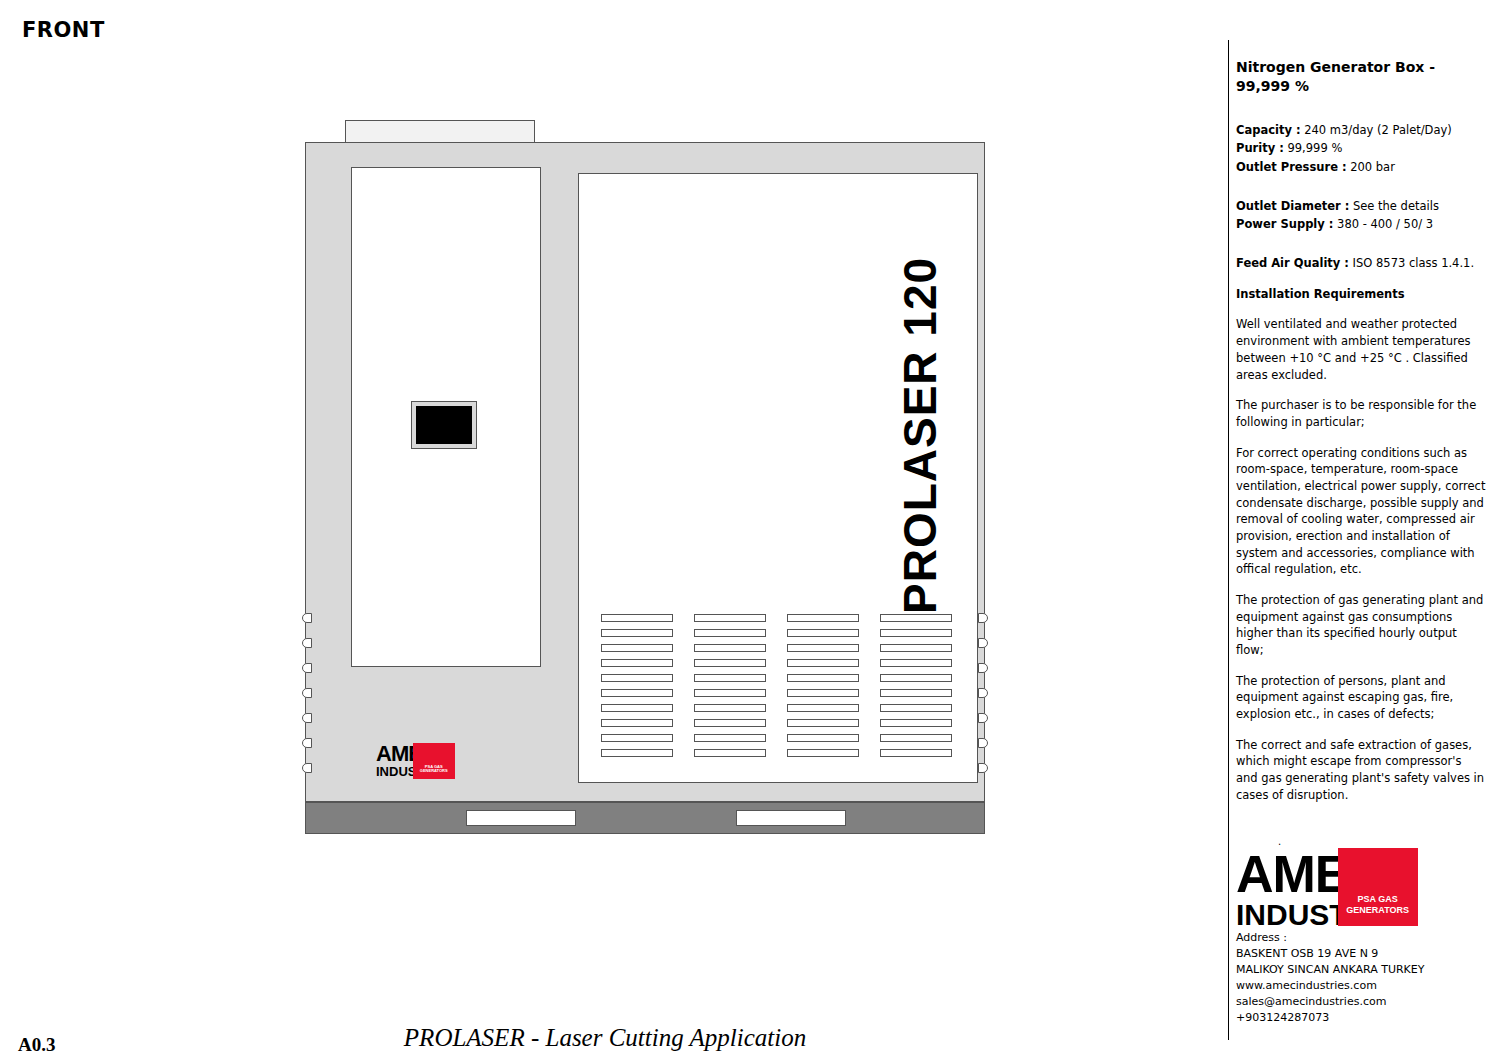FRONT
PROLASER 120
AMEC
INDUSTRIES
PSA GAS
GENERATORS
PROLASER - Laser Cutting Application
A0.3
Nitrogen Generator Box -
99,999 %
Capacity : 240 m3/day (2 Palet/Day)
Purity : 99,999 %
Outlet Pressure : 200 bar
Outlet Diameter : See the details
Power Supply : 380 - 400 / 50/ 3
Feed Air Quality : ISO 8573 class 1.4.1.
Installation Requirements
Well ventilated and weather protected environment with ambient temperatures between +10 °C and +25 °C . Classified areas excluded.
The purchaser is to be responsible for the following in particular;
For correct operating conditions such as room-space, temperature, room-space ventilation, electrical power supply, correct condensate discharge, possible supply and removal of cooling water, compressed air provision, erection and installation of system and accessories, compliance with offical regulation, etc.
The protection of gas generating plant and equipment against gas consumptions higher than its specified hourly output flow;
The protection of persons, plant and equipment against escaping gas, fire, explosion etc., in cases of defects;
The correct and safe extraction of gases, which might escape from compressor's and gas generating plant's safety valves in cases of disruption.
.
AMEC
INDUSTRIES
PSA GAS
GENERATORS
Address :
BASKENT OSB 19 AVE N 9
MALIKOY SINCAN ANKARA TURKEY
www.amecindustries.com
sales@amecindustries.com
+903124287073